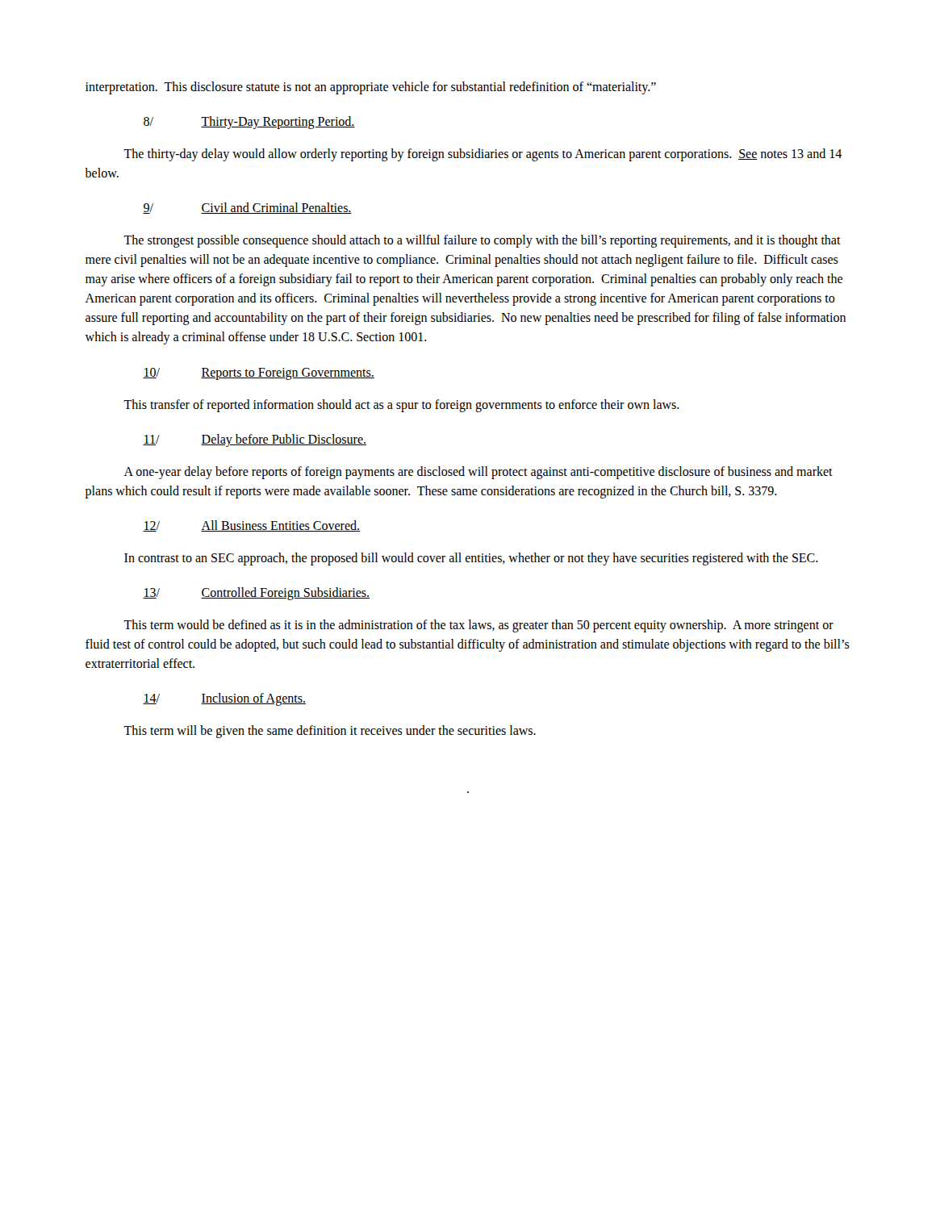interpretation. This disclosure statute is not an appropriate vehicle for substantial redefinition of “materiality.”
8/Thirty-Day Reporting Period.
The thirty-day delay would allow orderly reporting by foreign subsidiaries or agents to American parent corporations. See notes 13 and 14 below.
9/Civil and Criminal Penalties.
The strongest possible consequence should attach to a willful failure to comply with the bill’s reporting requirements, and it is thought that mere civil penalties will not be an adequate incentive to compliance. Criminal penalties should not attach negligent failure to file. Difficult cases may arise where officers of a foreign subsidiary fail to report to their American parent corporation. Criminal penalties can probably only reach the American parent corporation and its officers. Criminal penalties will nevertheless provide a strong incentive for American parent corporations to assure full reporting and accountability on the part of their foreign subsidiaries. No new penalties need be prescribed for filing of false information which is already a criminal offense under 18 U.S.C. Section 1001.
10/Reports to Foreign Governments.
This transfer of reported information should act as a spur to foreign governments to enforce their own laws.
11/Delay before Public Disclosure.
A one-year delay before reports of foreign payments are disclosed will protect against anti-competitive disclosure of business and market plans which could result if reports were made available sooner. These same considerations are recognized in the Church bill, S. 3379.
12/All Business Entities Covered.
In contrast to an SEC approach, the proposed bill would cover all entities, whether or not they have securities registered with the SEC.
13/Controlled Foreign Subsidiaries.
This term would be defined as it is in the administration of the tax laws, as greater than 50 percent equity ownership. A more stringent or fluid test of control could be adopted, but such could lead to substantial difficulty of administration and stimulate objections with regard to the bill’s extraterritorial effect.
14/Inclusion of Agents.
This term will be given the same definition it receives under the securities laws.
.